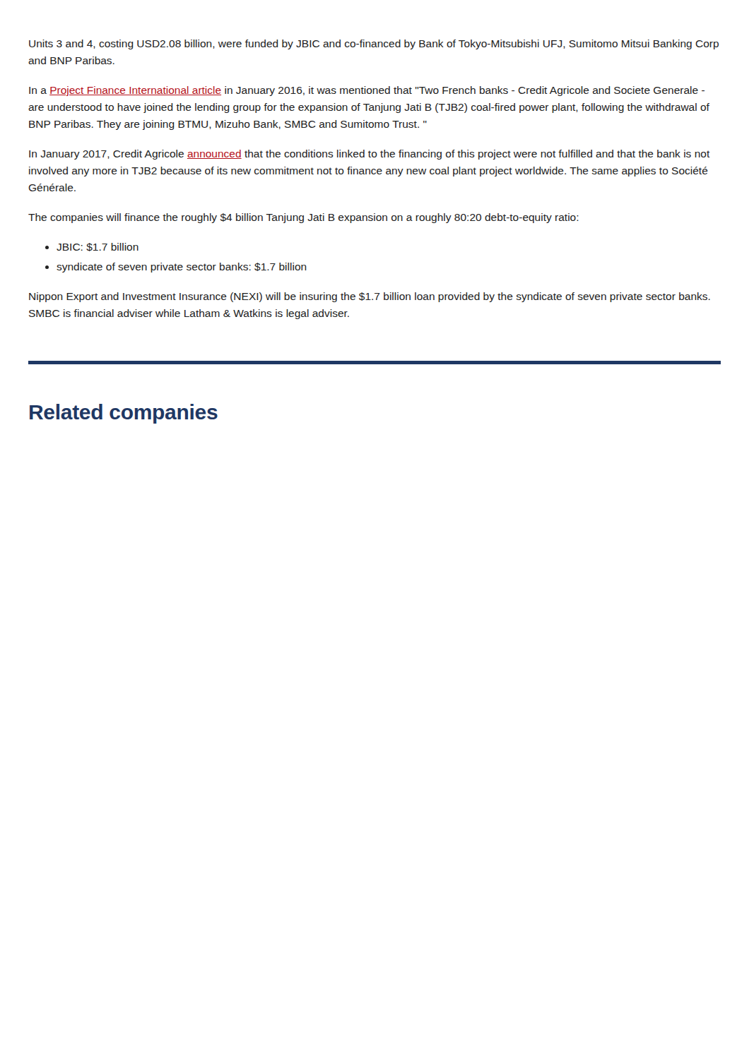Units 3 and 4, costing USD2.08 billion, were funded by JBIC and co-financed by Bank of Tokyo-Mitsubishi UFJ, Sumitomo Mitsui Banking Corp and BNP Paribas.
In a Project Finance International article in January 2016, it was mentioned that "Two French banks - Credit Agricole and Societe Generale - are understood to have joined the lending group for the expansion of Tanjung Jati B (TJB2) coal-fired power plant, following the withdrawal of BNP Paribas. They are joining BTMU, Mizuho Bank, SMBC and Sumitomo Trust. "
In January 2017, Credit Agricole announced that the conditions linked to the financing of this project were not fulfilled and that the bank is not involved any more in TJB2 because of its new commitment not to finance any new coal plant project worldwide. The same applies to Société Générale.
The companies will finance the roughly $4 billion Tanjung Jati B expansion on a roughly 80:20 debt-to-equity ratio:
JBIC: $1.7 billion
syndicate of seven private sector banks: $1.7 billion
Nippon Export and Investment Insurance (NEXI) will be insuring the $1.7 billion loan provided by the syndicate of seven private sector banks. SMBC is financial adviser while Latham & Watkins is legal adviser.
Related companies